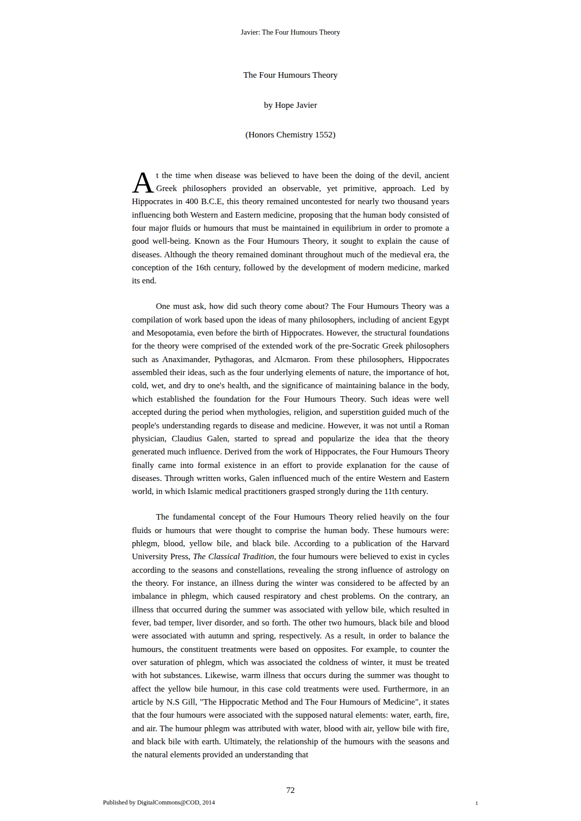Javier: The Four Humours Theory
The Four Humours Theory
by Hope Javier
(Honors Chemistry 1552)
At the time when disease was believed to have been the doing of the devil, ancient Greek philosophers provided an observable, yet primitive, approach. Led by Hippocrates in 400 B.C.E, this theory remained uncontested for nearly two thousand years influencing both Western and Eastern medicine, proposing that the human body consisted of four major fluids or humours that must be maintained in equilibrium in order to promote a good well-being. Known as the Four Humours Theory, it sought to explain the cause of diseases. Although the theory remained dominant throughout much of the medieval era, the conception of the 16th century, followed by the development of modern medicine, marked its end.
One must ask, how did such theory come about? The Four Humours Theory was a compilation of work based upon the ideas of many philosophers, including of ancient Egypt and Mesopotamia, even before the birth of Hippocrates. However, the structural foundations for the theory were comprised of the extended work of the pre-Socratic Greek philosophers such as Anaximander, Pythagoras, and Alcmaron. From these philosophers, Hippocrates assembled their ideas, such as the four underlying elements of nature, the importance of hot, cold, wet, and dry to one's health, and the significance of maintaining balance in the body, which established the foundation for the Four Humours Theory. Such ideas were well accepted during the period when mythologies, religion, and superstition guided much of the people's understanding regards to disease and medicine. However, it was not until a Roman physician, Claudius Galen, started to spread and popularize the idea that the theory generated much influence. Derived from the work of Hippocrates, the Four Humours Theory finally came into formal existence in an effort to provide explanation for the cause of diseases. Through written works, Galen influenced much of the entire Western and Eastern world, in which Islamic medical practitioners grasped strongly during the 11th century.
The fundamental concept of the Four Humours Theory relied heavily on the four fluids or humours that were thought to comprise the human body. These humours were: phlegm, blood, yellow bile, and black bile. According to a publication of the Harvard University Press, The Classical Tradition, the four humours were believed to exist in cycles according to the seasons and constellations, revealing the strong influence of astrology on the theory. For instance, an illness during the winter was considered to be affected by an imbalance in phlegm, which caused respiratory and chest problems. On the contrary, an illness that occurred during the summer was associated with yellow bile, which resulted in fever, bad temper, liver disorder, and so forth. The other two humours, black bile and blood were associated with autumn and spring, respectively. As a result, in order to balance the humours, the constituent treatments were based on opposites. For example, to counter the over saturation of phlegm, which was associated the coldness of winter, it must be treated with hot substances. Likewise, warm illness that occurs during the summer was thought to affect the yellow bile humour, in this case cold treatments were used. Furthermore, in an article by N.S Gill, "The Hippocratic Method and The Four Humours of Medicine", it states that the four humours were associated with the supposed natural elements: water, earth, fire, and air. The humour phlegm was attributed with water, blood with air, yellow bile with fire, and black bile with earth. Ultimately, the relationship of the humours with the seasons and the natural elements provided an understanding that
72
Published by DigitalCommons@COD, 2014
1